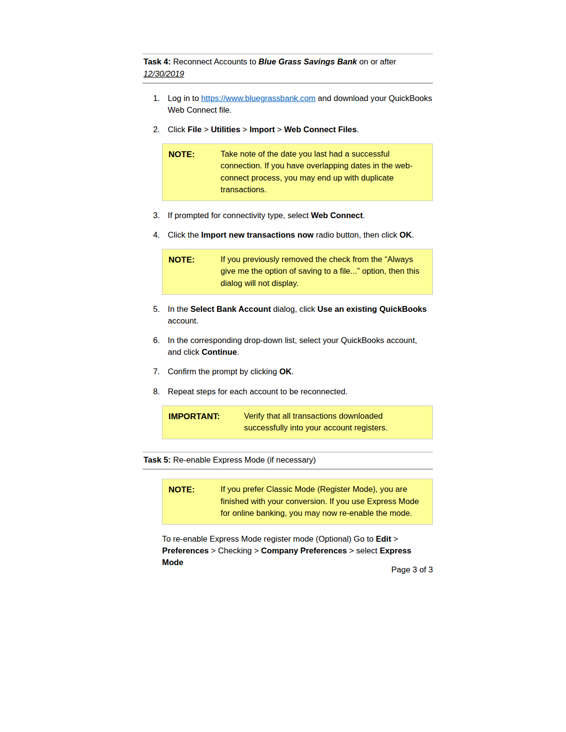Task 4: Reconnect Accounts to Blue Grass Savings Bank on or after 12/30/2019
Log in to https://www.bluegrassbank.com and download your QuickBooks Web Connect file.
Click File > Utilities > Import > Web Connect Files.
| NOTE: | Take note of the date you last had a successful connection. If you have overlapping dates in the web-connect process, you may end up with duplicate transactions. |
If prompted for connectivity type, select Web Connect.
Click the Import new transactions now radio button, then click OK.
| NOTE: | If you previously removed the check from the “Always give me the option of saving to a file...” option, then this dialog will not display. |
In the Select Bank Account dialog, click Use an existing QuickBooks account.
In the corresponding drop-down list, select your QuickBooks account, and click Continue.
Confirm the prompt by clicking OK.
Repeat steps for each account to be reconnected.
| IMPORTANT: | Verify that all transactions downloaded successfully into your account registers. |
Task 5: Re-enable Express Mode (if necessary)
| NOTE: | If you prefer Classic Mode (Register Mode), you are finished with your conversion. If you use Express Mode for online banking, you may now re-enable the mode. |
To re-enable Express Mode register mode (Optional) Go to Edit > Preferences > Checking > Company Preferences > select Express Mode
Page 3 of 3